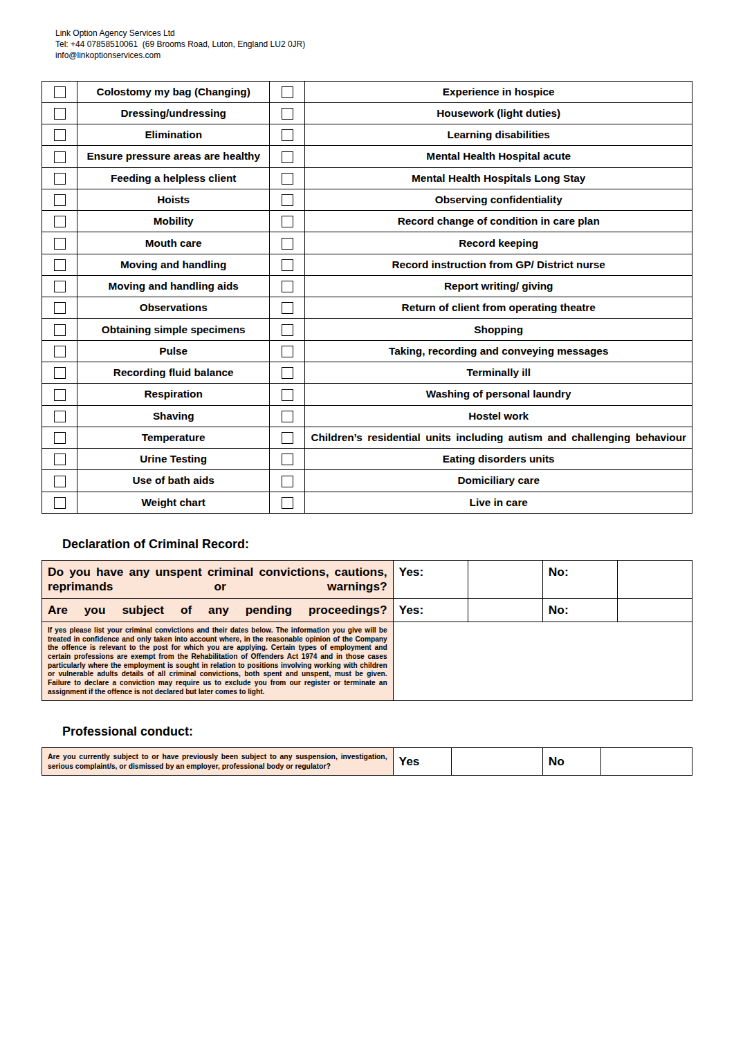Link Option Agency Services Ltd
Tel: +44 07858510061 (69 Brooms Road, Luton, England LU2 0JR)
info@linkoptionservices.com
| | Colostomy my bag (Changing) | | Experience in hospice |
| | Dressing/undressing | | Housework (light duties) |
| | Elimination | | Learning disabilities |
| | Ensure pressure areas are healthy | | Mental Health Hospital acute |
| | Feeding a helpless client | | Mental Health Hospitals Long Stay |
| | Hoists | | Observing confidentiality |
| | Mobility | | Record change of condition in care plan |
| | Mouth care | | Record keeping |
| | Moving and handling | | Record instruction from GP/ District nurse |
| | Moving and handling aids | | Report writing/ giving |
| | Observations | | Return of client from operating theatre |
| | Obtaining simple specimens | | Shopping |
| | Pulse | | Taking, recording and conveying messages |
| | Recording fluid balance | | Terminally ill |
| | Respiration | | Washing of personal laundry |
| | Shaving | | Hostel work |
| | Temperature | | Children’s residential units including autism and challenging behaviour |
| | Urine Testing | | Eating disorders units |
| | Use of bath aids | | Domiciliary care |
| | Weight chart | | Live in care |
Declaration of Criminal Record:
| Do you have any unspent criminal convictions, cautions, reprimands or warnings? | Yes: | | No: | |
| Are you subject of any pending proceedings? | Yes: | | No: | |
| If yes please list your criminal convictions and their dates below. The information you give will be treated in confidence and only taken into account where, in the reasonable opinion of the Company the offence is relevant to the post for which you are applying. Certain types of employment and certain professions are exempt from the Rehabilitation of Offenders Act 1974 and in those cases particularly where the employment is sought in relation to positions involving working with children or vulnerable adults details of all criminal convictions, both spent and unspent, must be given. Failure to declare a conviction may require us to exclude you from our register or terminate an assignment if the offence is not declared but later comes to light. | |
Professional conduct:
| Are you currently subject to or have previously been subject to any suspension, investigation, serious complaint/s, or dismissed by an employer, professional body or regulator? | Yes | | No | |